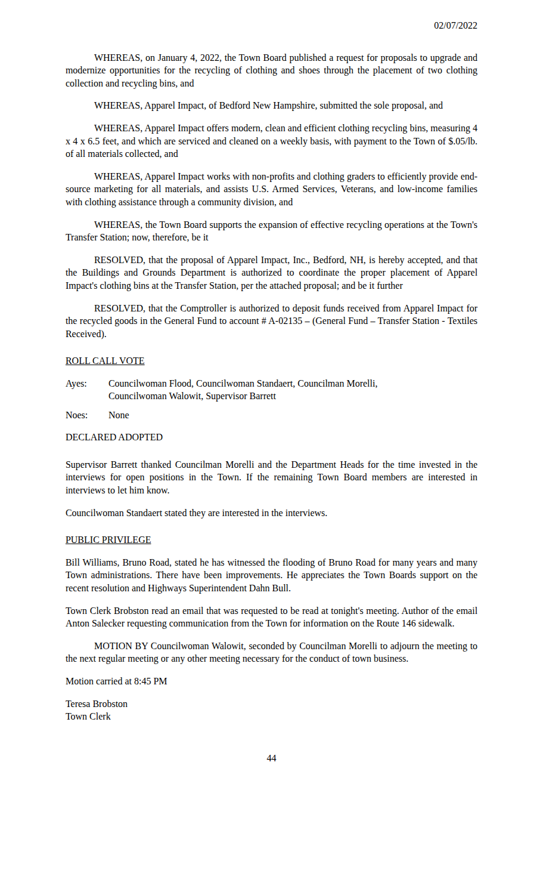02/07/2022
WHEREAS, on January 4, 2022, the Town Board published a request for proposals to upgrade and modernize opportunities for the recycling of clothing and shoes through the placement of two clothing collection and recycling bins, and
WHEREAS, Apparel Impact, of Bedford New Hampshire, submitted the sole proposal, and
WHEREAS, Apparel Impact offers modern, clean and efficient clothing recycling bins, measuring 4 x 4 x 6.5 feet, and which are serviced and cleaned on a weekly basis, with payment to the Town of $.05/lb. of all materials collected, and
WHEREAS, Apparel Impact works with non-profits and clothing graders to efficiently provide end-source marketing for all materials, and assists U.S. Armed Services, Veterans, and low-income families with clothing assistance through a community division, and
WHEREAS, the Town Board supports the expansion of effective recycling operations at the Town's Transfer Station; now, therefore, be it
RESOLVED, that the proposal of Apparel Impact, Inc., Bedford, NH, is hereby accepted, and that the Buildings and Grounds Department is authorized to coordinate the proper placement of Apparel Impact's clothing bins at the Transfer Station, per the attached proposal; and be it further
RESOLVED, that the Comptroller is authorized to deposit funds received from Apparel Impact for the recycled goods in the General Fund to account # A-02135 – (General Fund – Transfer Station - Textiles Received).
ROLL CALL VOTE
Ayes:
Councilwoman Flood, Councilwoman Standaert, Councilman Morelli,
Councilwoman Walowit, Supervisor Barrett
Noes:
None
DECLARED ADOPTED
Supervisor Barrett thanked Councilman Morelli and the Department Heads for the time invested in the interviews for open positions in the Town. If the remaining Town Board members are interested in interviews to let him know.
Councilwoman Standaert stated they are interested in the interviews.
PUBLIC PRIVILEGE
Bill Williams, Bruno Road, stated he has witnessed the flooding of Bruno Road for many years and many Town administrations. There have been improvements. He appreciates the Town Boards support on the recent resolution and Highways Superintendent Dahn Bull.
Town Clerk Brobston read an email that was requested to be read at tonight's meeting. Author of the email Anton Salecker requesting communication from the Town for information on the Route 146 sidewalk.
MOTION BY Councilwoman Walowit, seconded by Councilman Morelli to adjourn the meeting to the next regular meeting or any other meeting necessary for the conduct of town business.
Motion carried at 8:45 PM
Teresa Brobston
Town Clerk
44